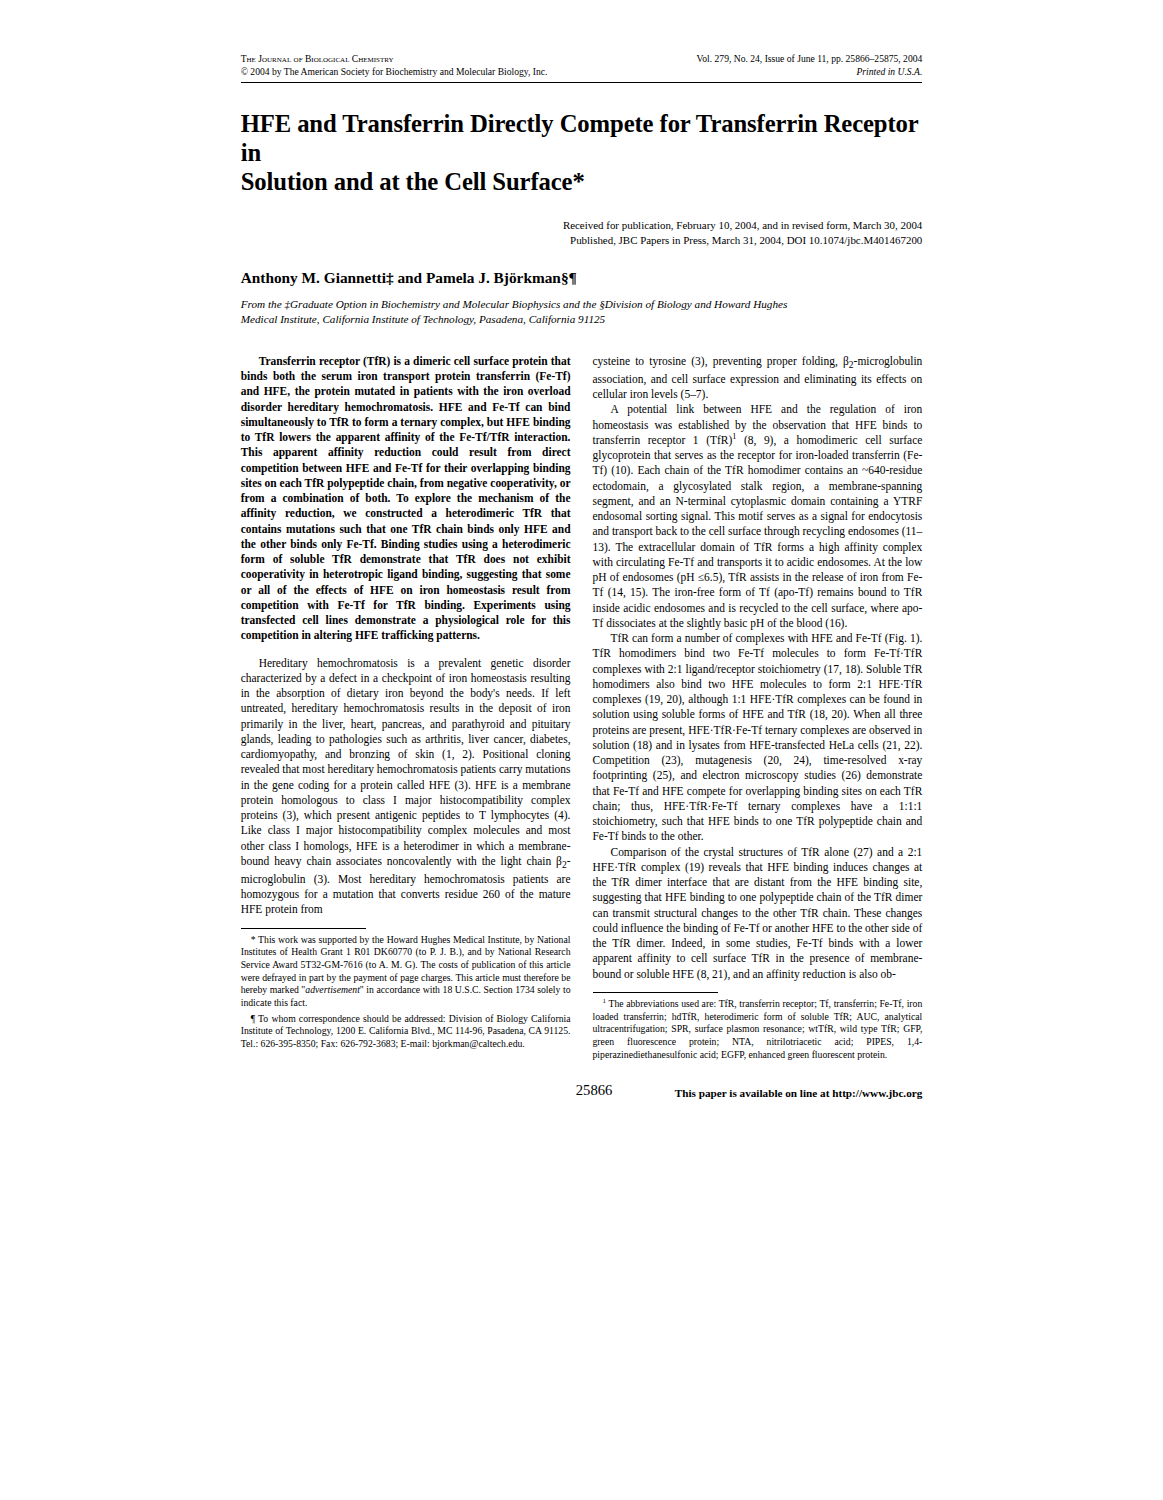The Journal of Biological Chemistry
© 2004 by The American Society for Biochemistry and Molecular Biology, Inc.
Vol. 279, No. 24, Issue of June 11, pp. 25866–25875, 2004
Printed in U.S.A.
HFE and Transferrin Directly Compete for Transferrin Receptor in
Solution and at the Cell Surface*
Received for publication, February 10, 2004, and in revised form, March 30, 2004
Published, JBC Papers in Press, March 31, 2004, DOI 10.1074/jbc.M401467200
Anthony M. Giannetti‡ and Pamela J. Björkman§¶
From the ‡Graduate Option in Biochemistry and Molecular Biophysics and the §Division of Biology and Howard Hughes
Medical Institute, California Institute of Technology, Pasadena, California 91125
Transferrin receptor (TfR) is a dimeric cell surface protein that binds both the serum iron transport protein transferrin (Fe-Tf) and HFE, the protein mutated in patients with the iron overload disorder hereditary hemochromatosis. HFE and Fe-Tf can bind simultaneously to TfR to form a ternary complex, but HFE binding to TfR lowers the apparent affinity of the Fe-Tf/TfR interaction. This apparent affinity reduction could result from direct competition between HFE and Fe-Tf for their overlapping binding sites on each TfR polypeptide chain, from negative cooperativity, or from a combination of both. To explore the mechanism of the affinity reduction, we constructed a heterodimeric TfR that contains mutations such that one TfR chain binds only HFE and the other binds only Fe-Tf. Binding studies using a heterodimeric form of soluble TfR demonstrate that TfR does not exhibit cooperativity in heterotropic ligand binding, suggesting that some or all of the effects of HFE on iron homeostasis result from competition with Fe-Tf for TfR binding. Experiments using transfected cell lines demonstrate a physiological role for this competition in altering HFE trafficking patterns.
Hereditary hemochromatosis is a prevalent genetic disorder characterized by a defect in a checkpoint of iron homeostasis resulting in the absorption of dietary iron beyond the body's needs. If left untreated, hereditary hemochromatosis results in the deposit of iron primarily in the liver, heart, pancreas, and parathyroid and pituitary glands, leading to pathologies such as arthritis, liver cancer, diabetes, cardiomyopathy, and bronzing of skin (1, 2). Positional cloning revealed that most hereditary hemochromatosis patients carry mutations in the gene coding for a protein called HFE (3). HFE is a membrane protein homologous to class I major histocompatibility complex proteins (3), which present antigenic peptides to T lymphocytes (4). Like class I major histocompatibility complex molecules and most other class I homologs, HFE is a heterodimer in which a membrane-bound heavy chain associates noncovalently with the light chain β2-microglobulin (3). Most hereditary hemochromatosis patients are homozygous for a mutation that converts residue 260 of the mature HFE protein from
* This work was supported by the Howard Hughes Medical Institute, by National Institutes of Health Grant 1 R01 DK60770 (to P. J. B.), and by National Research Service Award 5T32-GM-7616 (to A. M. G). The costs of publication of this article were defrayed in part by the payment of page charges. This article must therefore be hereby marked "advertisement" in accordance with 18 U.S.C. Section 1734 solely to indicate this fact.
¶ To whom correspondence should be addressed: Division of Biology California Institute of Technology, 1200 E. California Blvd., MC 114-96, Pasadena, CA 91125. Tel.: 626-395-8350; Fax: 626-792-3683; E-mail: bjorkman@caltech.edu.
cysteine to tyrosine (3), preventing proper folding, β2-microglobulin association, and cell surface expression and eliminating its effects on cellular iron levels (5–7).
A potential link between HFE and the regulation of iron homeostasis was established by the observation that HFE binds to transferrin receptor 1 (TfR)1 (8, 9), a homodimeric cell surface glycoprotein that serves as the receptor for iron-loaded transferrin (Fe-Tf) (10). Each chain of the TfR homodimer contains an ~640-residue ectodomain, a glycosylated stalk region, a membrane-spanning segment, and an N-terminal cytoplasmic domain containing a YTRF endosomal sorting signal. This motif serves as a signal for endocytosis and transport back to the cell surface through recycling endosomes (11–13). The extracellular domain of TfR forms a high affinity complex with circulating Fe-Tf and transports it to acidic endosomes. At the low pH of endosomes (pH ≤6.5), TfR assists in the release of iron from Fe-Tf (14, 15). The iron-free form of Tf (apo-Tf) remains bound to TfR inside acidic endosomes and is recycled to the cell surface, where apo-Tf dissociates at the slightly basic pH of the blood (16).
TfR can form a number of complexes with HFE and Fe-Tf (Fig. 1). TfR homodimers bind two Fe-Tf molecules to form Fe-Tf·TfR complexes with 2:1 ligand/receptor stoichiometry (17, 18). Soluble TfR homodimers also bind two HFE molecules to form 2:1 HFE·TfR complexes (19, 20), although 1:1 HFE·TfR complexes can be found in solution using soluble forms of HFE and TfR (18, 20). When all three proteins are present, HFE·TfR·Fe-Tf ternary complexes are observed in solution (18) and in lysates from HFE-transfected HeLa cells (21, 22). Competition (23), mutagenesis (20, 24), time-resolved x-ray footprinting (25), and electron microscopy studies (26) demonstrate that Fe-Tf and HFE compete for overlapping binding sites on each TfR chain; thus, HFE·TfR·Fe-Tf ternary complexes have a 1:1:1 stoichiometry, such that HFE binds to one TfR polypeptide chain and Fe-Tf binds to the other.
Comparison of the crystal structures of TfR alone (27) and a 2:1 HFE·TfR complex (19) reveals that HFE binding induces changes at the TfR dimer interface that are distant from the HFE binding site, suggesting that HFE binding to one polypeptide chain of the TfR dimer can transmit structural changes to the other TfR chain. These changes could influence the binding of Fe-Tf or another HFE to the other side of the TfR dimer. Indeed, in some studies, Fe-Tf binds with a lower apparent affinity to cell surface TfR in the presence of membrane-bound or soluble HFE (8, 21), and an affinity reduction is also ob-
1 The abbreviations used are: TfR, transferrin receptor; Tf, transferrin; Fe-Tf, iron loaded transferrin; hdTfR, heterodimeric form of soluble TfR; AUC, analytical ultracentrifugation; SPR, surface plasmon resonance; wtTfR, wild type TfR; GFP, green fluorescence protein; NTA, nitrilotriacetic acid; PIPES, 1,4-piperazinediethanesulfonic acid; EGFP, enhanced green fluorescent protein.
25866
This paper is available on line at http://www.jbc.org